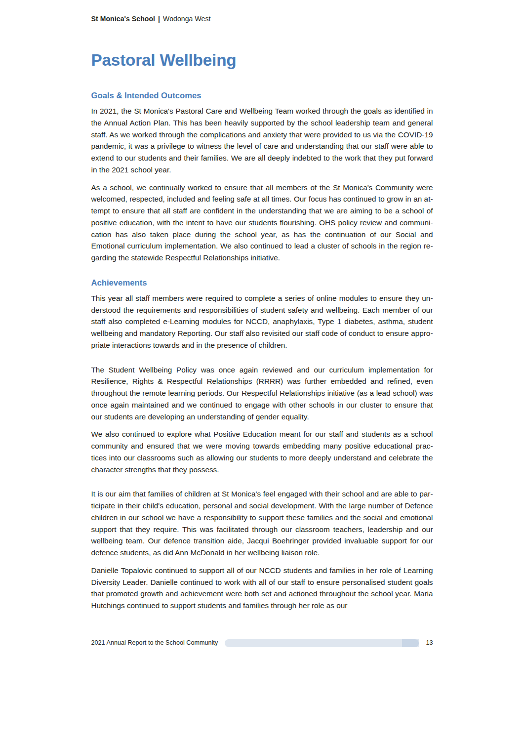St Monica's School | Wodonga West
Pastoral Wellbeing
Goals & Intended Outcomes
In 2021, the St Monica's Pastoral Care and Wellbeing Team worked through the goals as identified in the Annual Action Plan. This has been heavily supported by the school leadership team and general staff. As we worked through the complications and anxiety that were provided to us via the COVID-19 pandemic, it was a privilege to witness the level of care and understanding that our staff were able to extend to our students and their families. We are all deeply indebted to the work that they put forward in the 2021 school year.
As a school, we continually worked to ensure that all members of the St Monica's Community were welcomed, respected, included and feeling safe at all times. Our focus has continued to grow in an attempt to ensure that all staff are confident in the understanding that we are aiming to be a school of positive education, with the intent to have our students flourishing. OHS policy review and communication has also taken place during the school year, as has the continuation of our Social and Emotional curriculum implementation. We also continued to lead a cluster of schools in the region regarding the statewide Respectful Relationships initiative.
Achievements
This year all staff members were required to complete a series of online modules to ensure they understood the requirements and responsibilities of student safety and wellbeing. Each member of our staff also completed e-Learning modules for NCCD, anaphylaxis, Type 1 diabetes, asthma, student wellbeing and mandatory Reporting. Our staff also revisited our staff code of conduct to ensure appropriate interactions towards and in the presence of children.
The Student Wellbeing Policy was once again reviewed and our curriculum implementation for Resilience, Rights & Respectful Relationships (RRRR) was further embedded and refined, even throughout the remote learning periods. Our Respectful Relationships initiative (as a lead school) was once again maintained and we continued to engage with other schools in our cluster to ensure that our students are developing an understanding of gender equality.
We also continued to explore what Positive Education meant for our staff and students as a school community and ensured that we were moving towards embedding many positive educational practices into our classrooms such as allowing our students to more deeply understand and celebrate the character strengths that they possess.
It is our aim that families of children at St Monica's feel engaged with their school and are able to participate in their child's education, personal and social development. With the large number of Defence children in our school we have a responsibility to support these families and the social and emotional support that they require. This was facilitated through our classroom teachers, leadership and our wellbeing team. Our defence transition aide, Jacqui Boehringer provided invaluable support for our defence students, as did Ann McDonald in her wellbeing liaison role.
Danielle Topalovic continued to support all of our NCCD students and families in her role of Learning Diversity Leader. Danielle continued to work with all of our staff to ensure personalised student goals that promoted growth and achievement were both set and actioned throughout the school year. Maria Hutchings continued to support students and families through her role as our
2021 Annual Report to the School Community 13